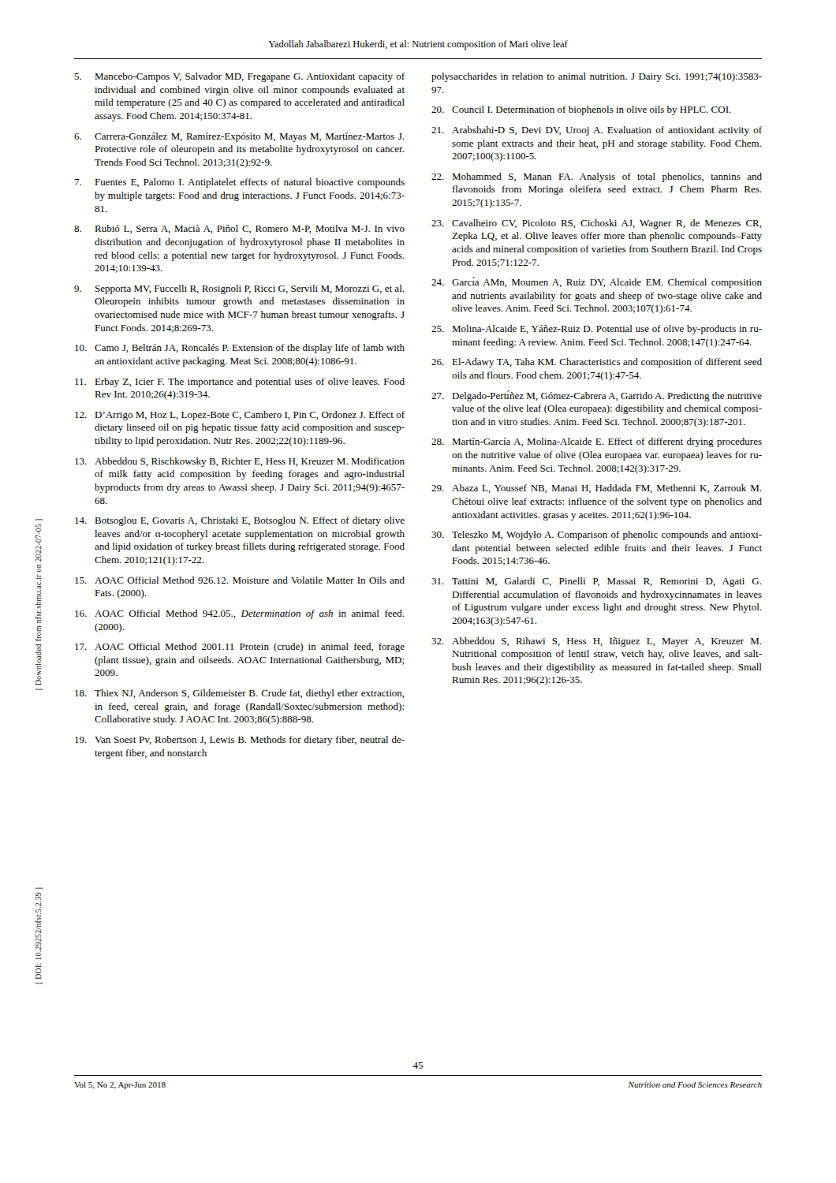[ DOI: 10.29252/nfsr.5.2.39 ] [ Downloaded from nfsr.sbmu.ac.ir on 2022-07-05 ]
Yadollah Jabalbarezi Hukerdi, et al: Nutrient composition of Mari olive leaf
5. Mancebo-Campos V, Salvador MD, Fregapane G. Antioxidant capacity of individual and combined virgin olive oil minor compounds evaluated at mild temperature (25 and 40 C) as compared to accelerated and antiradical assays. Food Chem. 2014;150:374-81.
6. Carrera-González M, Ramírez-Expósito M, Mayas M, Martínez-Martos J. Protective role of oleuropein and its metabolite hydroxytyrosol on cancer. Trends Food Sci Technol. 2013;31(2):92-9.
7. Fuentes E, Palomo I. Antiplatelet effects of natural bioactive compounds by multiple targets: Food and drug interactions. J Funct Foods. 2014;6:73-81.
8. Rubió L, Serra A, Macià A, Piñol C, Romero M-P, Motilva M-J. In vivo distribution and deconjugation of hydroxytyrosol phase II metabolites in red blood cells: a potential new target for hydroxytyrosol. J Funct Foods. 2014;10:139-43.
9. Sepporta MV, Fuccelli R, Rosignoli P, Ricci G, Servili M, Morozzi G, et al. Oleuropein inhibits tumour growth and metastases dissemination in ovariectomised nude mice with MCF-7 human breast tumour xenografts. J Funct Foods. 2014;8:269-73.
10. Camo J, Beltrán JA, Roncalés P. Extension of the display life of lamb with an antioxidant active packaging. Meat Sci. 2008;80(4):1086-91.
11. Erbay Z, Icier F. The importance and potential uses of olive leaves. Food Rev Int. 2010;26(4):319-34.
12. D’Arrigo M, Hoz L, Lopez-Bote C, Cambero I, Pin C, Ordonez J. Effect of dietary linseed oil on pig hepatic tissue fatty acid composition and susceptibility to lipid peroxidation. Nutr Res. 2002;22(10):1189-96.
13. Abbeddou S, Rischkowsky B, Richter E, Hess H, Kreuzer M. Modification of milk fatty acid composition by feeding forages and agro-industrial byproducts from dry areas to Awassi sheep. J Dairy Sci. 2011;94(9):4657-68.
14. Botsoglou E, Govaris A, Christaki E, Botsoglou N. Effect of dietary olive leaves and/or α-tocopheryl acetate supplementation on microbial growth and lipid oxidation of turkey breast fillets during refrigerated storage. Food Chem. 2010;121(1):17-22.
15. AOAC Official Method 926.12. Moisture and Volatile Matter In Oils and Fats. (2000).
16. AOAC Official Method 942.05., Determination of ash in animal feed. (2000).
17. AOAC Official Method 2001.11 Protein (crude) in animal feed, forage (plant tissue), grain and oilseeds. AOAC International Gaithersburg, MD; 2009.
18. Thiex NJ, Anderson S, Gildemeister B. Crude fat, diethyl ether extraction, in feed, cereal grain, and forage (Randall/Soxtec/submersion method): Collaborative study. J AOAC Int. 2003;86(5):888-98.
19. Van Soest Pv, Robertson J, Lewis B. Methods for dietary fiber, neutral detergent fiber, and nonstarch
polysaccharides in relation to animal nutrition. J Dairy Sci. 1991;74(10):3583-97.
20. Council I. Determination of biophenols in olive oils by HPLC. COI.
21. Arabshahi-D S, Devi DV, Urooj A. Evaluation of antioxidant activity of some plant extracts and their heat, pH and storage stability. Food Chem. 2007;100(3):1100-5.
22. Mohammed S, Manan FA. Analysis of total phenolics, tannins and flavonoids from Moringa oleifera seed extract. J Chem Pharm Res. 2015;7(1):135-7.
23. Cavalheiro CV, Picoloto RS, Cichoski AJ, Wagner R, de Menezes CR, Zepka LQ, et al. Olive leaves offer more than phenolic compounds–Fatty acids and mineral composition of varieties from Southern Brazil. Ind Crops Prod. 2015;71:122-7.
24. Garcı́a AMn, Moumen A, Ruiz DY, Alcaide EM. Chemical composition and nutrients availability for goats and sheep of two-stage olive cake and olive leaves. Anim. Feed Sci. Technol. 2003;107(1):61-74.
25. Molina-Alcaide E, Yáñez-Ruiz D. Potential use of olive by-products in ruminant feeding: A review. Anim. Feed Sci. Technol. 2008;147(1):247-64.
26. El-Adawy TA, Taha KM. Characteristics and composition of different seed oils and flours. Food chem. 2001;74(1):47-54.
27. Delgado-Pertı́ñez M, Gómez-Cabrera A, Garrido A. Predicting the nutritive value of the olive leaf (Olea europaea): digestibility and chemical composition and in vitro studies. Anim. Feed Sci. Technol. 2000;87(3):187-201.
28. Martín-García A, Molina-Alcaide E. Effect of different drying procedures on the nutritive value of olive (Olea europaea var. europaea) leaves for ruminants. Anim. Feed Sci. Technol. 2008;142(3):317-29.
29. Abaza L, Youssef NB, Manai H, Haddada FM, Methenni K, Zarrouk M. Chétoui olive leaf extracts: influence of the solvent type on phenolics and antioxidant activities. grasas y aceites. 2011;62(1):96-104.
30. Teleszko M, Wojdyło A. Comparison of phenolic compounds and antioxidant potential between selected edible fruits and their leaves. J Funct Foods. 2015;14:736-46.
31. Tattini M, Galardi C, Pinelli P, Massai R, Remorini D, Agati G. Differential accumulation of flavonoids and hydroxycinnamates in leaves of Ligustrum vulgare under excess light and drought stress. New Phytol. 2004;163(3):547-61.
32. Abbeddou S, Rihawi S, Hess H, Iñiguez L, Mayer A, Kreuzer M. Nutritional composition of lentil straw, vetch hay, olive leaves, and saltbush leaves and their digestibility as measured in fat-tailed sheep. Small Rumin Res. 2011;96(2):126-35.
45
Vol 5, No 2, Apr-Jun 2018
Nutrition and Food Sciences Research